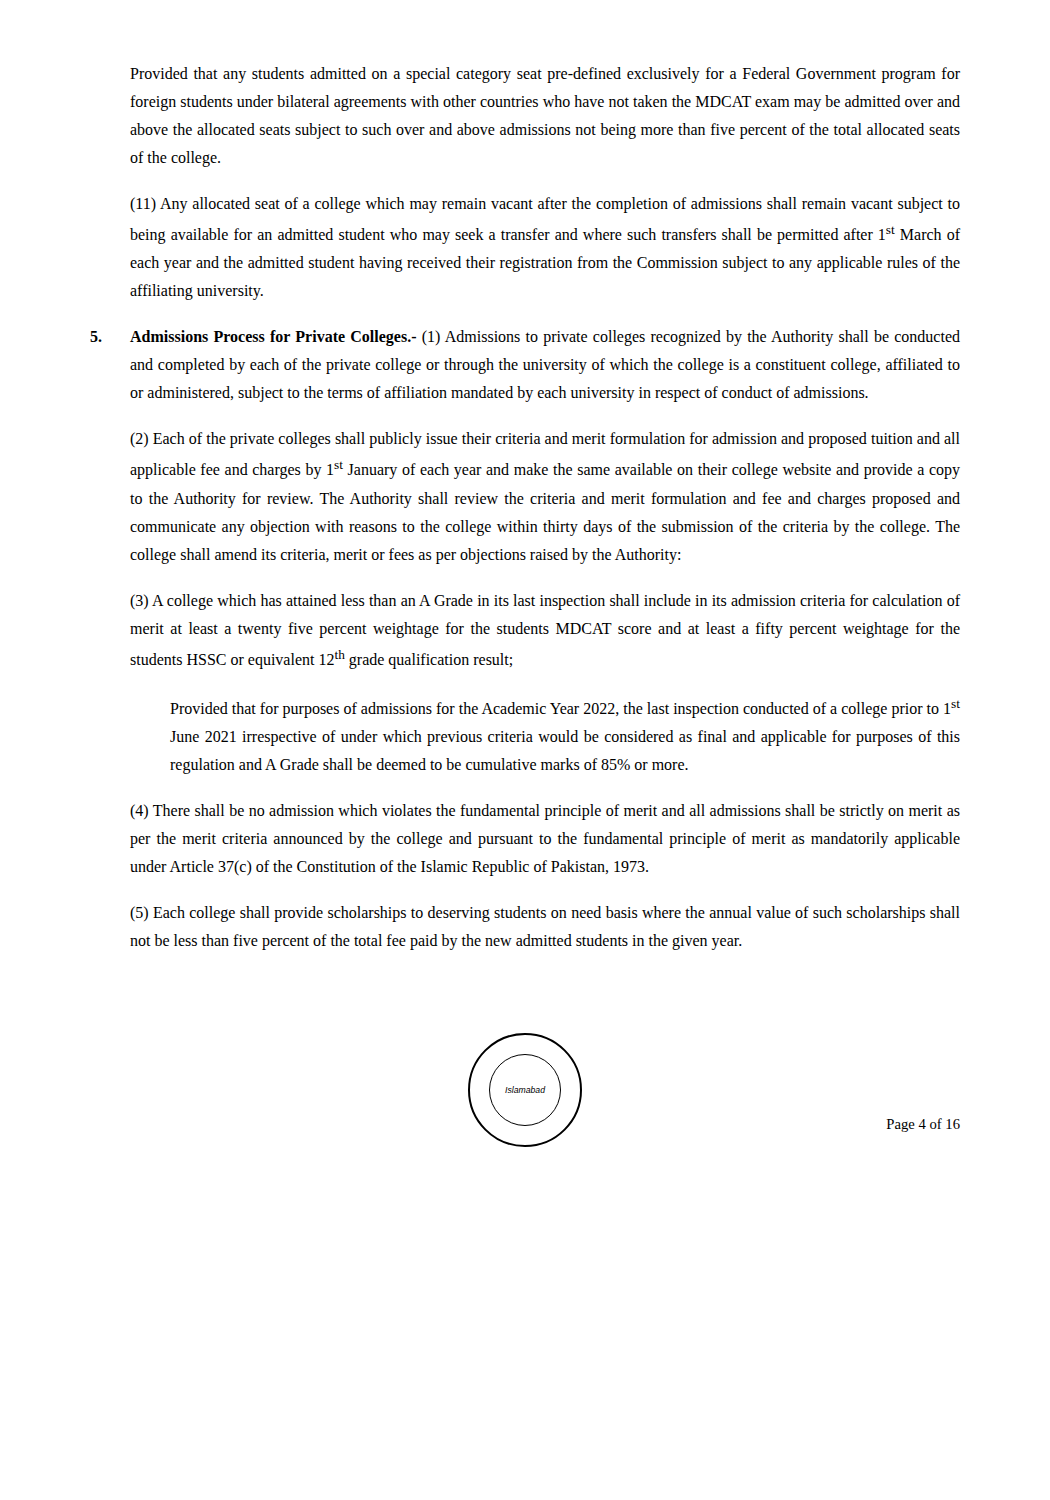Provided that any students admitted on a special category seat pre-defined exclusively for a Federal Government program for foreign students under bilateral agreements with other countries who have not taken the MDCAT exam may be admitted over and above the allocated seats subject to such over and above admissions not being more than five percent of the total allocated seats of the college.
(11) Any allocated seat of a college which may remain vacant after the completion of admissions shall remain vacant subject to being available for an admitted student who may seek a transfer and where such transfers shall be permitted after 1st March of each year and the admitted student having received their registration from the Commission subject to any applicable rules of the affiliating university.
5.
Admissions Process for Private Colleges.- (1) Admissions to private colleges recognized by the Authority shall be conducted and completed by each of the private college or through the university of which the college is a constituent college, affiliated to or administered, subject to the terms of affiliation mandated by each university in respect of conduct of admissions.
(2) Each of the private colleges shall publicly issue their criteria and merit formulation for admission and proposed tuition and all applicable fee and charges by 1st January of each year and make the same available on their college website and provide a copy to the Authority for review. The Authority shall review the criteria and merit formulation and fee and charges proposed and communicate any objection with reasons to the college within thirty days of the submission of the criteria by the college. The college shall amend its criteria, merit or fees as per objections raised by the Authority:
(3) A college which has attained less than an A Grade in its last inspection shall include in its admission criteria for calculation of merit at least a twenty five percent weightage for the students MDCAT score and at least a fifty percent weightage for the students HSSC or equivalent 12th grade qualification result;
Provided that for purposes of admissions for the Academic Year 2022, the last inspection conducted of a college prior to 1st June 2021 irrespective of under which previous criteria would be considered as final and applicable for purposes of this regulation and A Grade shall be deemed to be cumulative marks of 85% or more.
(4) There shall be no admission which violates the fundamental principle of merit and all admissions shall be strictly on merit as per the merit criteria announced by the college and pursuant to the fundamental principle of merit as mandatorily applicable under Article 37(c) of the Constitution of the Islamic Republic of Pakistan, 1973.
(5) Each college shall provide scholarships to deserving students on need basis where the annual value of such scholarships shall not be less than five percent of the total fee paid by the new admitted students in the given year.
Islamabad
Page 4 of 16